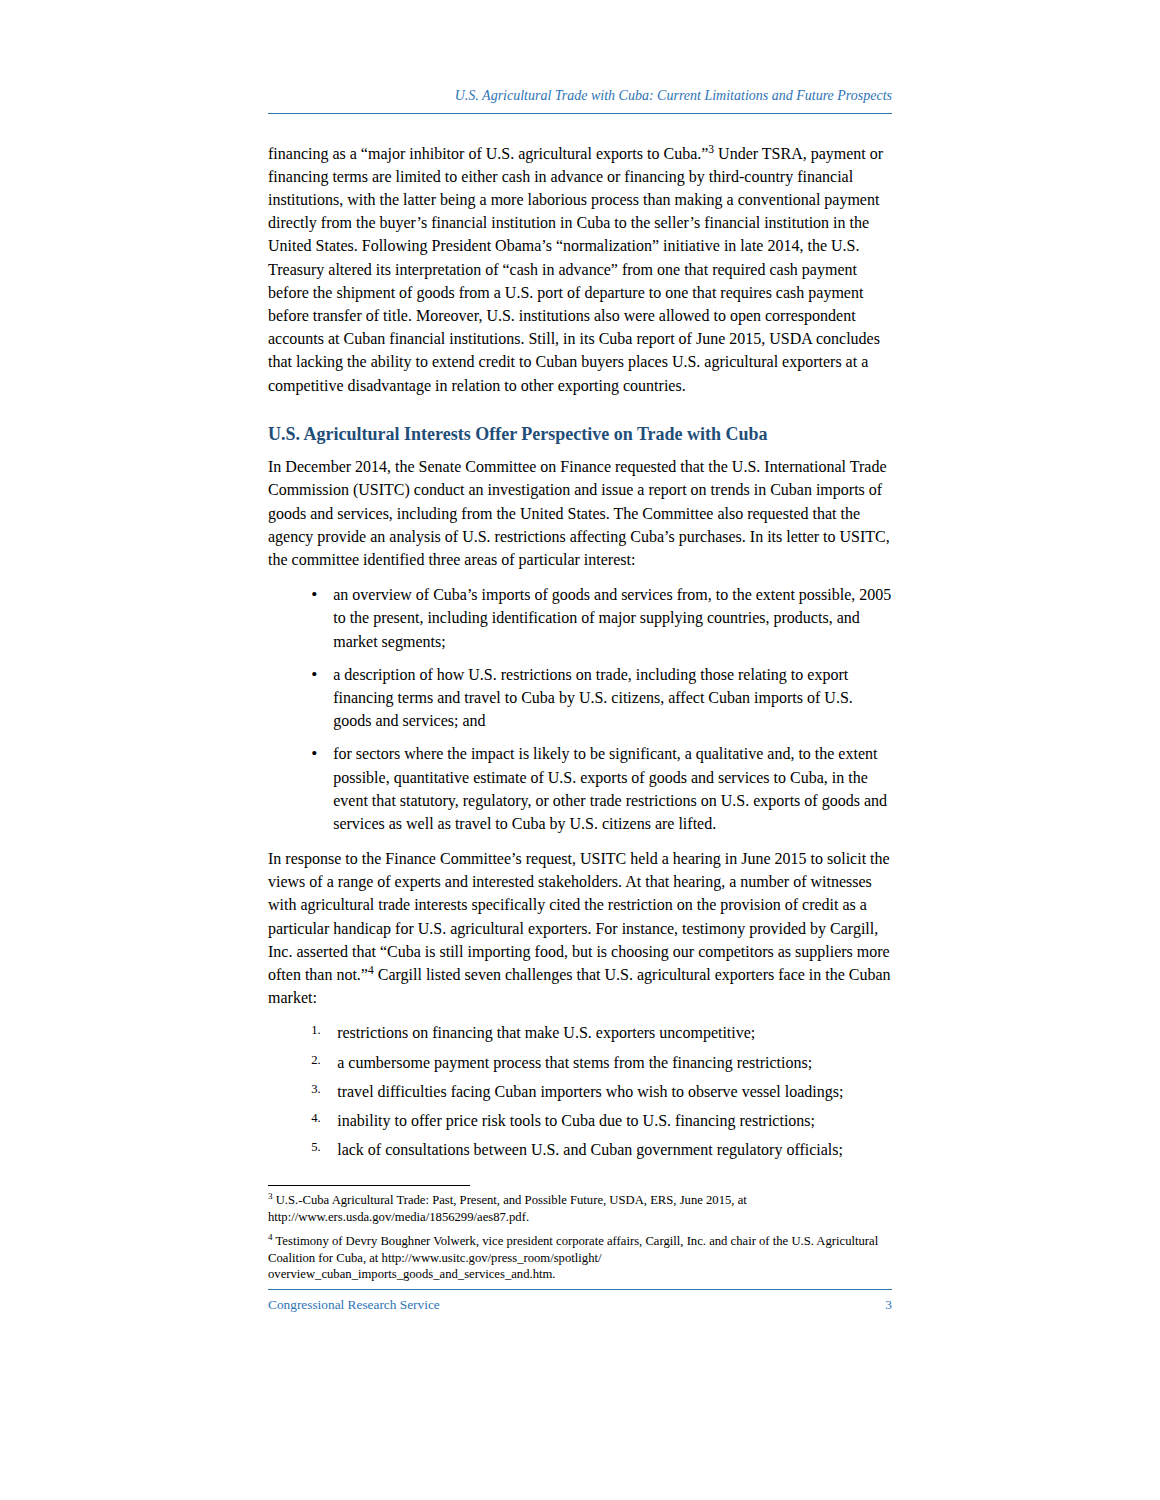U.S. Agricultural Trade with Cuba: Current Limitations and Future Prospects
financing as a “major inhibitor of U.S. agricultural exports to Cuba.”3 Under TSRA, payment or financing terms are limited to either cash in advance or financing by third-country financial institutions, with the latter being a more laborious process than making a conventional payment directly from the buyer’s financial institution in Cuba to the seller’s financial institution in the United States. Following President Obama’s “normalization” initiative in late 2014, the U.S. Treasury altered its interpretation of “cash in advance” from one that required cash payment before the shipment of goods from a U.S. port of departure to one that requires cash payment before transfer of title. Moreover, U.S. institutions also were allowed to open correspondent accounts at Cuban financial institutions. Still, in its Cuba report of June 2015, USDA concludes that lacking the ability to extend credit to Cuban buyers places U.S. agricultural exporters at a competitive disadvantage in relation to other exporting countries.
U.S. Agricultural Interests Offer Perspective on Trade with Cuba
In December 2014, the Senate Committee on Finance requested that the U.S. International Trade Commission (USITC) conduct an investigation and issue a report on trends in Cuban imports of goods and services, including from the United States. The Committee also requested that the agency provide an analysis of U.S. restrictions affecting Cuba’s purchases. In its letter to USITC, the committee identified three areas of particular interest:
an overview of Cuba’s imports of goods and services from, to the extent possible, 2005 to the present, including identification of major supplying countries, products, and market segments;
a description of how U.S. restrictions on trade, including those relating to export financing terms and travel to Cuba by U.S. citizens, affect Cuban imports of U.S. goods and services; and
for sectors where the impact is likely to be significant, a qualitative and, to the extent possible, quantitative estimate of U.S. exports of goods and services to Cuba, in the event that statutory, regulatory, or other trade restrictions on U.S. exports of goods and services as well as travel to Cuba by U.S. citizens are lifted.
In response to the Finance Committee’s request, USITC held a hearing in June 2015 to solicit the views of a range of experts and interested stakeholders. At that hearing, a number of witnesses with agricultural trade interests specifically cited the restriction on the provision of credit as a particular handicap for U.S. agricultural exporters. For instance, testimony provided by Cargill, Inc. asserted that “Cuba is still importing food, but is choosing our competitors as suppliers more often than not.”4 Cargill listed seven challenges that U.S. agricultural exporters face in the Cuban market:
restrictions on financing that make U.S. exporters uncompetitive;
a cumbersome payment process that stems from the financing restrictions;
travel difficulties facing Cuban importers who wish to observe vessel loadings;
inability to offer price risk tools to Cuba due to U.S. financing restrictions;
lack of consultations between U.S. and Cuban government regulatory officials;
3 U.S.-Cuba Agricultural Trade: Past, Present, and Possible Future, USDA, ERS, June 2015, at http://www.ers.usda.gov/media/1856299/aes87.pdf.
4 Testimony of Devry Boughner Volwerk, vice president corporate affairs, Cargill, Inc. and chair of the U.S. Agricultural Coalition for Cuba, at http://www.usitc.gov/press_room/spotlight/ overview_cuban_imports_goods_and_services_and.htm.
Congressional Research Service 3